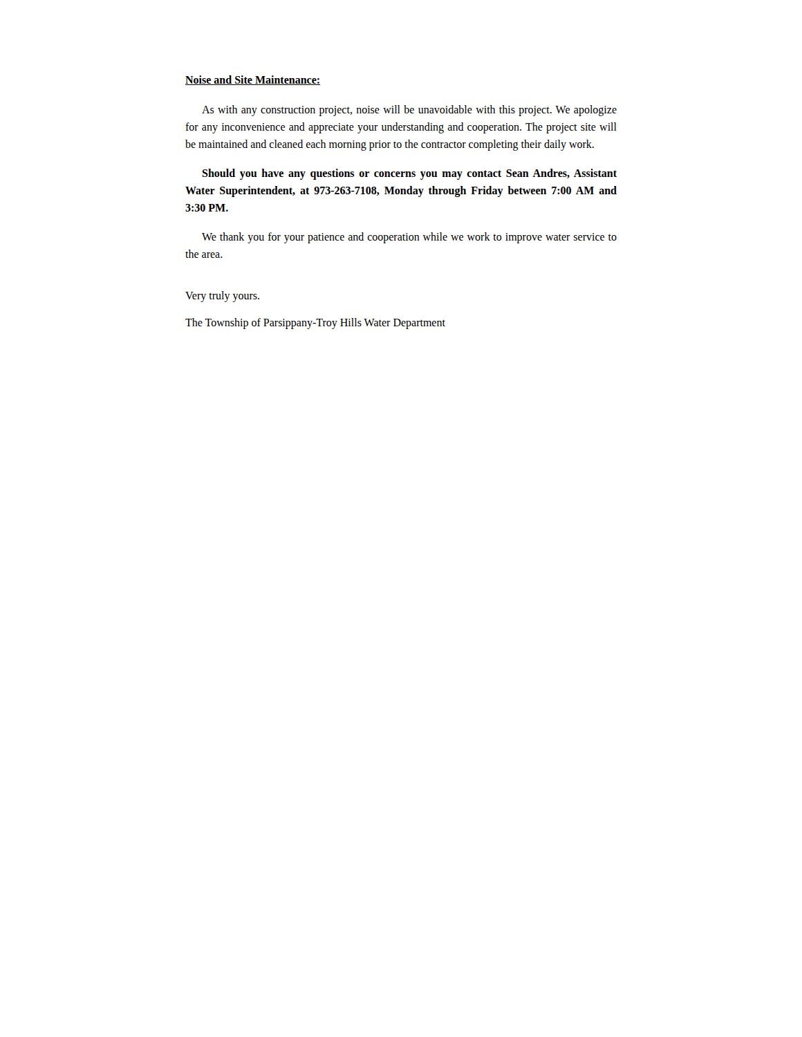Noise and Site Maintenance:
As with any construction project, noise will be unavoidable with this project. We apologize for any inconvenience and appreciate your understanding and cooperation. The project site will be maintained and cleaned each morning prior to the contractor completing their daily work.
Should you have any questions or concerns you may contact Sean Andres, Assistant Water Superintendent, at 973-263-7108, Monday through Friday between 7:00 AM and 3:30 PM.
We thank you for your patience and cooperation while we work to improve water service to the area.
Very truly yours.
The Township of Parsippany-Troy Hills Water Department